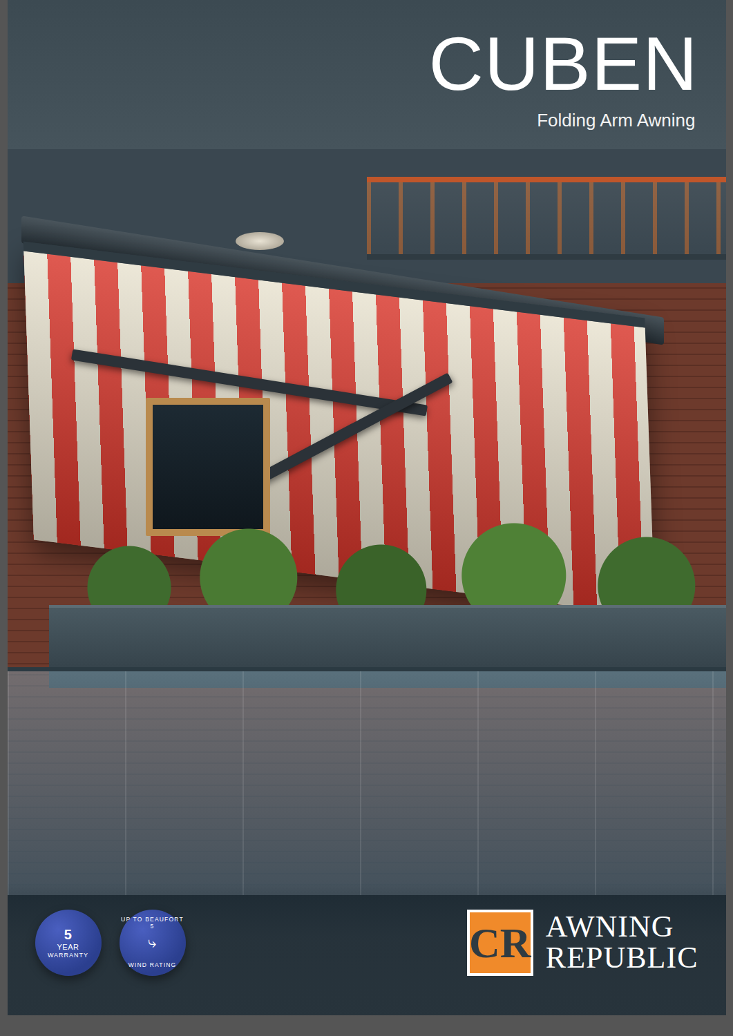CUBEN
Folding Arm Awning
5 YEAR WARRANTY
UP TO BEAUFORT 5 ⤷ WIND RATING
CR
AWNING
REPUBLIC